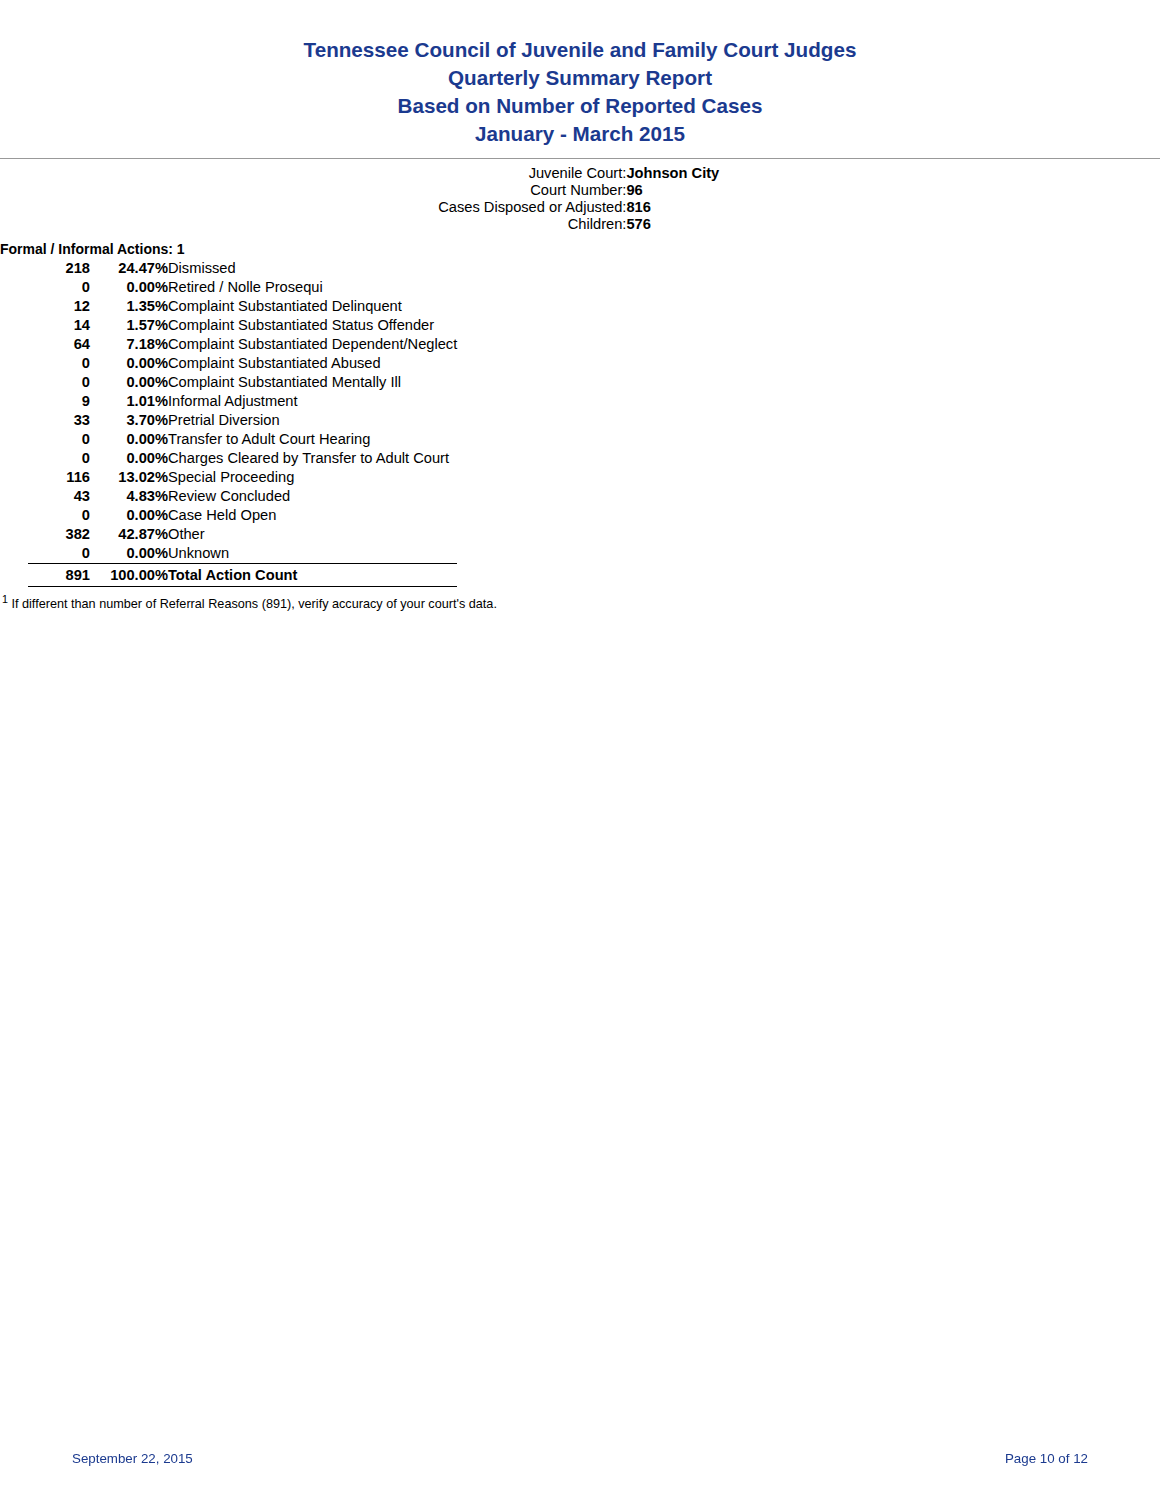Tennessee Council of Juvenile and Family Court Judges
Quarterly Summary Report
Based on Number of Reported Cases
January - March 2015
| Juvenile Court: | Johnson City |
| Court Number: | 96 |
| Cases Disposed or Adjusted: | 816 |
| Children: | 576 |
Formal / Informal Actions: 1
| 218 | 24.47% | Dismissed |
| 0 | 0.00% | Retired / Nolle Prosequi |
| 12 | 1.35% | Complaint Substantiated Delinquent |
| 14 | 1.57% | Complaint Substantiated Status Offender |
| 64 | 7.18% | Complaint Substantiated Dependent/Neglect |
| 0 | 0.00% | Complaint Substantiated Abused |
| 0 | 0.00% | Complaint Substantiated Mentally Ill |
| 9 | 1.01% | Informal Adjustment |
| 33 | 3.70% | Pretrial Diversion |
| 0 | 0.00% | Transfer to Adult Court Hearing |
| 0 | 0.00% | Charges Cleared by Transfer to Adult Court |
| 116 | 13.02% | Special Proceeding |
| 43 | 4.83% | Review Concluded |
| 0 | 0.00% | Case Held Open |
| 382 | 42.87% | Other |
| 0 | 0.00% | Unknown |
| 891 | 100.00% | Total Action Count |
1 If different than number of Referral Reasons (891), verify accuracy of your court's data.
September 22, 2015 Page 10 of 12